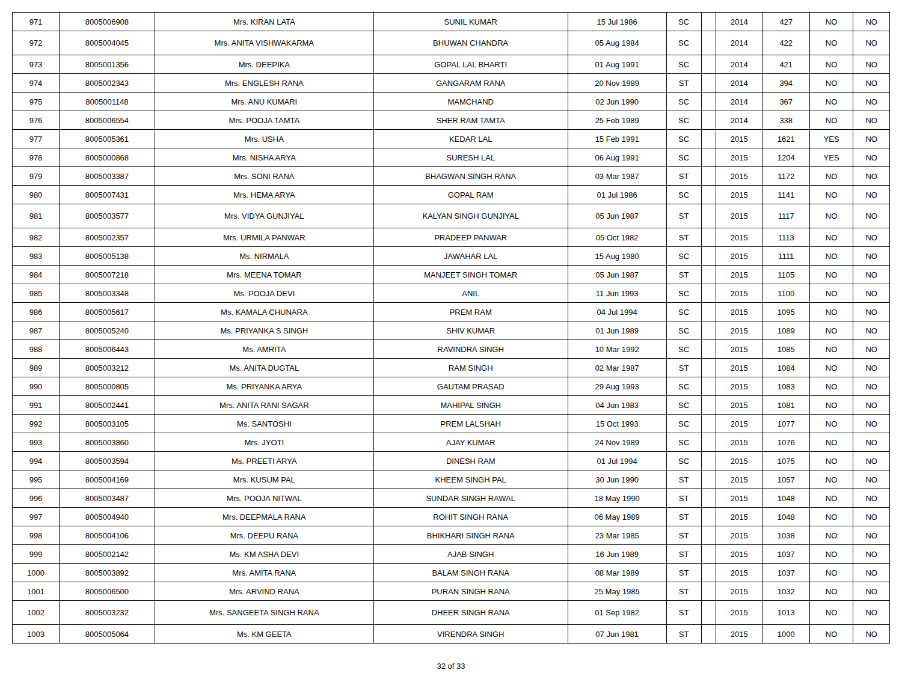| 971 | 8005006908 | Mrs. KIRAN LATA | SUNIL KUMAR | 15 Jul 1986 | SC | | 2014 | 427 | NO | NO |
| 972 | 8005004045 | Mrs. ANITA VISHWAKARMA | BHUWAN CHANDRA | 05 Aug 1984 | SC | | 2014 | 422 | NO | NO |
| 973 | 8005001356 | Mrs. DEEPIKA | GOPAL LAL BHARTI | 01 Aug 1991 | SC | | 2014 | 421 | NO | NO |
| 974 | 8005002343 | Mrs. ENGLESH RANA | GANGARAM RANA | 20 Nov 1989 | ST | | 2014 | 394 | NO | NO |
| 975 | 8005001148 | Mrs. ANU KUMARI | MAMCHAND | 02 Jun 1990 | SC | | 2014 | 367 | NO | NO |
| 976 | 8005006554 | Mrs. POOJA TAMTA | SHER RAM TAMTA | 25 Feb 1989 | SC | | 2014 | 338 | NO | NO |
| 977 | 8005005361 | Mrs. USHA | KEDAR LAL | 15 Feb 1991 | SC | | 2015 | 1621 | YES | NO |
| 978 | 8005000868 | Mrs. NISHA ARYA | SURESH LAL | 06 Aug 1991 | SC | | 2015 | 1204 | YES | NO |
| 979 | 8005003387 | Mrs. SONI RANA | BHAGWAN SINGH RANA | 03 Mar 1987 | ST | | 2015 | 1172 | NO | NO |
| 980 | 8005007431 | Mrs. HEMA ARYA | GOPAL RAM | 01 Jul 1986 | SC | | 2015 | 1141 | NO | NO |
| 981 | 8005003577 | Mrs. VIDYA GUNJIYAL | KALYAN SINGH GUNJIYAL | 05 Jun 1987 | ST | | 2015 | 1117 | NO | NO |
| 982 | 8005002357 | Mrs. URMILA PANWAR | PRADEEP PANWAR | 05 Oct 1982 | ST | | 2015 | 1113 | NO | NO |
| 983 | 8005005138 | Ms. NIRMALA | JAWAHAR LAL | 15 Aug 1980 | SC | | 2015 | 1111 | NO | NO |
| 984 | 8005007218 | Mrs. MEENA TOMAR | MANJEET SINGH TOMAR | 05 Jun 1987 | ST | | 2015 | 1105 | NO | NO |
| 985 | 8005003348 | Ms. POOJA DEVI | ANIL | 11 Jun 1993 | SC | | 2015 | 1100 | NO | NO |
| 986 | 8005005617 | Ms. KAMALA CHUNARA | PREM RAM | 04 Jul 1994 | SC | | 2015 | 1095 | NO | NO |
| 987 | 8005005240 | Ms. PRIYANKA S SINGH | SHIV KUMAR | 01 Jun 1989 | SC | | 2015 | 1089 | NO | NO |
| 988 | 8005006443 | Ms. AMRITA | RAVINDRA SINGH | 10 Mar 1992 | SC | | 2015 | 1085 | NO | NO |
| 989 | 8005003212 | Ms. ANITA DUGTAL | RAM SINGH | 02 Mar 1987 | ST | | 2015 | 1084 | NO | NO |
| 990 | 8005000805 | Ms. PRIYANKA ARYA | GAUTAM PRASAD | 29 Aug 1993 | SC | | 2015 | 1083 | NO | NO |
| 991 | 8005002441 | Mrs. ANITA RANI SAGAR | MAHIPAL SINGH | 04 Jun 1983 | SC | | 2015 | 1081 | NO | NO |
| 992 | 8005003105 | Ms. SANTOSHI | PREM LALSHAH | 15 Oct 1993 | SC | | 2015 | 1077 | NO | NO |
| 993 | 8005003860 | Mrs. JYOTI | AJAY KUMAR | 24 Nov 1989 | SC | | 2015 | 1076 | NO | NO |
| 994 | 8005003594 | Ms. PREETI ARYA | DINESH RAM | 01 Jul 1994 | SC | | 2015 | 1075 | NO | NO |
| 995 | 8005004169 | Mrs. KUSUM PAL | KHEEM SINGH PAL | 30 Jun 1990 | ST | | 2015 | 1057 | NO | NO |
| 996 | 8005003487 | Mrs. POOJA NITWAL | SUNDAR SINGH RAWAL | 18 May 1990 | ST | | 2015 | 1048 | NO | NO |
| 997 | 8005004940 | Mrs. DEEPMALA RANA | ROHIT SINGH RANA | 06 May 1989 | ST | | 2015 | 1048 | NO | NO |
| 998 | 8005004106 | Mrs. DEEPU RANA | BHIKHARI SINGH RANA | 23 Mar 1985 | ST | | 2015 | 1038 | NO | NO |
| 999 | 8005002142 | Ms. KM ASHA DEVI | AJAB SINGH | 16 Jun 1989 | ST | | 2015 | 1037 | NO | NO |
| 1000 | 8005003892 | Mrs. AMITA RANA | BALAM SINGH RANA | 08 Mar 1989 | ST | | 2015 | 1037 | NO | NO |
| 1001 | 8005006500 | Mrs. ARVIND RANA | PURAN SINGH RANA | 25 May 1985 | ST | | 2015 | 1032 | NO | NO |
| 1002 | 8005003232 | Mrs. SANGEETA SINGH RANA | DHEER SINGH RANA | 01 Sep 1982 | ST | | 2015 | 1013 | NO | NO |
| 1003 | 8005005064 | Ms. KM GEETA | VIRENDRA SINGH | 07 Jun 1981 | ST | | 2015 | 1000 | NO | NO |
32 of 33